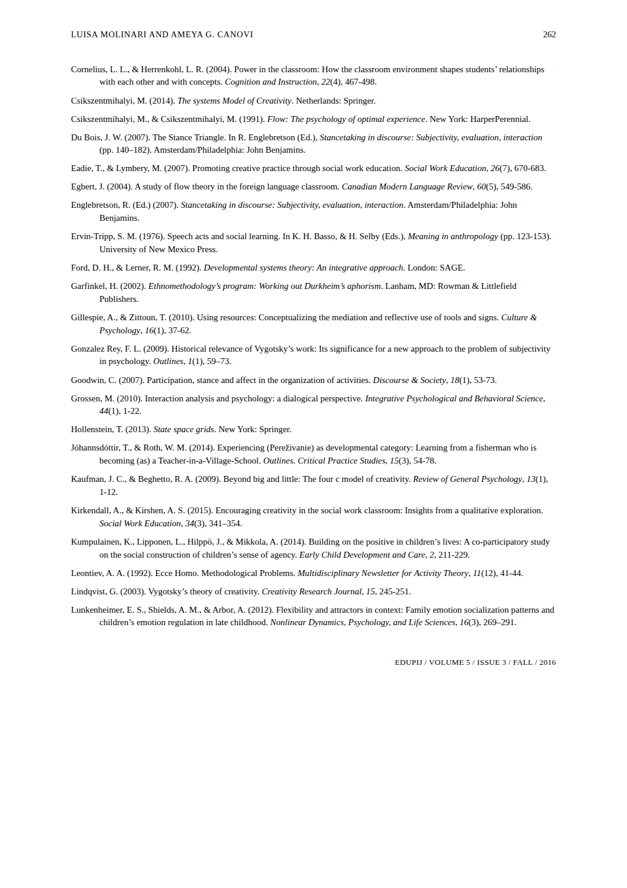Luisa Molinari and Ameya G. Canovi 262
Cornelius, L. L., & Herrenkohl, L. R. (2004). Power in the classroom: How the classroom environment shapes students’ relationships with each other and with concepts. Cognition and Instruction, 22(4), 467-498.
Csikszentmihalyi, M. (2014). The systems Model of Creativity. Netherlands: Springer.
Csikszentmihalyi, M., & Csikszentmihalyi, M. (1991). Flow: The psychology of optimal experience. New York: HarperPerennial.
Du Bois, J. W. (2007). The Stance Triangle. In R. Englebretson (Ed.), Stancetaking in discourse: Subjectivity, evaluation, interaction (pp. 140–182). Amsterdam/Philadelphia: John Benjamins.
Eadie, T., & Lymbery, M. (2007). Promoting creative practice through social work education. Social Work Education, 26(7), 670-683.
Egbert, J. (2004). A study of flow theory in the foreign language classroom. Canadian Modern Language Review, 60(5), 549-586.
Englebretson, R. (Ed.) (2007). Stancetaking in discourse: Subjectivity, evaluation, interaction. Amsterdam/Philadelphia: John Benjamins.
Ervin-Tripp, S. M. (1976). Speech acts and social learning. In K. H. Basso, & H. Selby (Eds.), Meaning in anthropology (pp. 123-153). University of New Mexico Press.
Ford, D. H., & Lerner, R. M. (1992). Developmental systems theory: An integrative approach. London: SAGE.
Garfinkel, H. (2002). Ethnomethodology’s program: Working out Durkheim’s aphorism. Lanham, MD: Rowman & Littlefield Publishers.
Gillespie, A., & Zittoun, T. (2010). Using resources: Conceptualizing the mediation and reflective use of tools and signs. Culture & Psychology, 16(1), 37-62.
Gonzalez Rey, F. L. (2009). Historical relevance of Vygotsky’s work: Its significance for a new approach to the problem of subjectivity in psychology. Outlines, 1(1), 59–73.
Goodwin, C. (2007). Participation, stance and affect in the organization of activities. Discourse & Society, 18(1), 53-73.
Grossen, M. (2010). Interaction analysis and psychology: a dialogical perspective. Integrative Psychological and Behavioral Science, 44(1), 1-22.
Hollenstein, T. (2013). State space grids. New York: Springer.
Jóhannsdóttir, T., & Roth, W. M. (2014). Experiencing (Pereživanie) as developmental category: Learning from a fisherman who is becoming (as) a Teacher-in-a-Village-School. Outlines. Critical Practice Studies, 15(3), 54-78.
Kaufman, J. C., & Beghetto, R. A. (2009). Beyond big and little: The four c model of creativity. Review of General Psychology, 13(1), 1-12.
Kirkendall, A., & Kirshen, A. S. (2015). Encouraging creativity in the social work classroom: Insights from a qualitative exploration. Social Work Education, 34(3), 341–354.
Kumpulainen, K., Lipponen, L., Hilppö, J., & Mikkola, A. (2014). Building on the positive in children’s lives: A co-participatory study on the social construction of children’s sense of agency. Early Child Development and Care, 2, 211-229.
Leontiev, A. A. (1992). Ecce Homo. Methodological Problems. Multidisciplinary Newsletter for Activity Theory, 11(12), 41-44.
Lindqvist, G. (2003). Vygotsky’s theory of creativity. Creativity Research Journal, 15, 245-251.
Lunkenheimer, E. S., Shields, A. M., & Arbor, A. (2012). Flexibility and attractors in context: Family emotion socialization patterns and children’s emotion regulation in late childhood. Nonlinear Dynamics, Psychology, and Life Sciences, 16(3), 269–291.
EDUPIJ / VOLUME 5 / ISSUE 3 / FALL / 2016